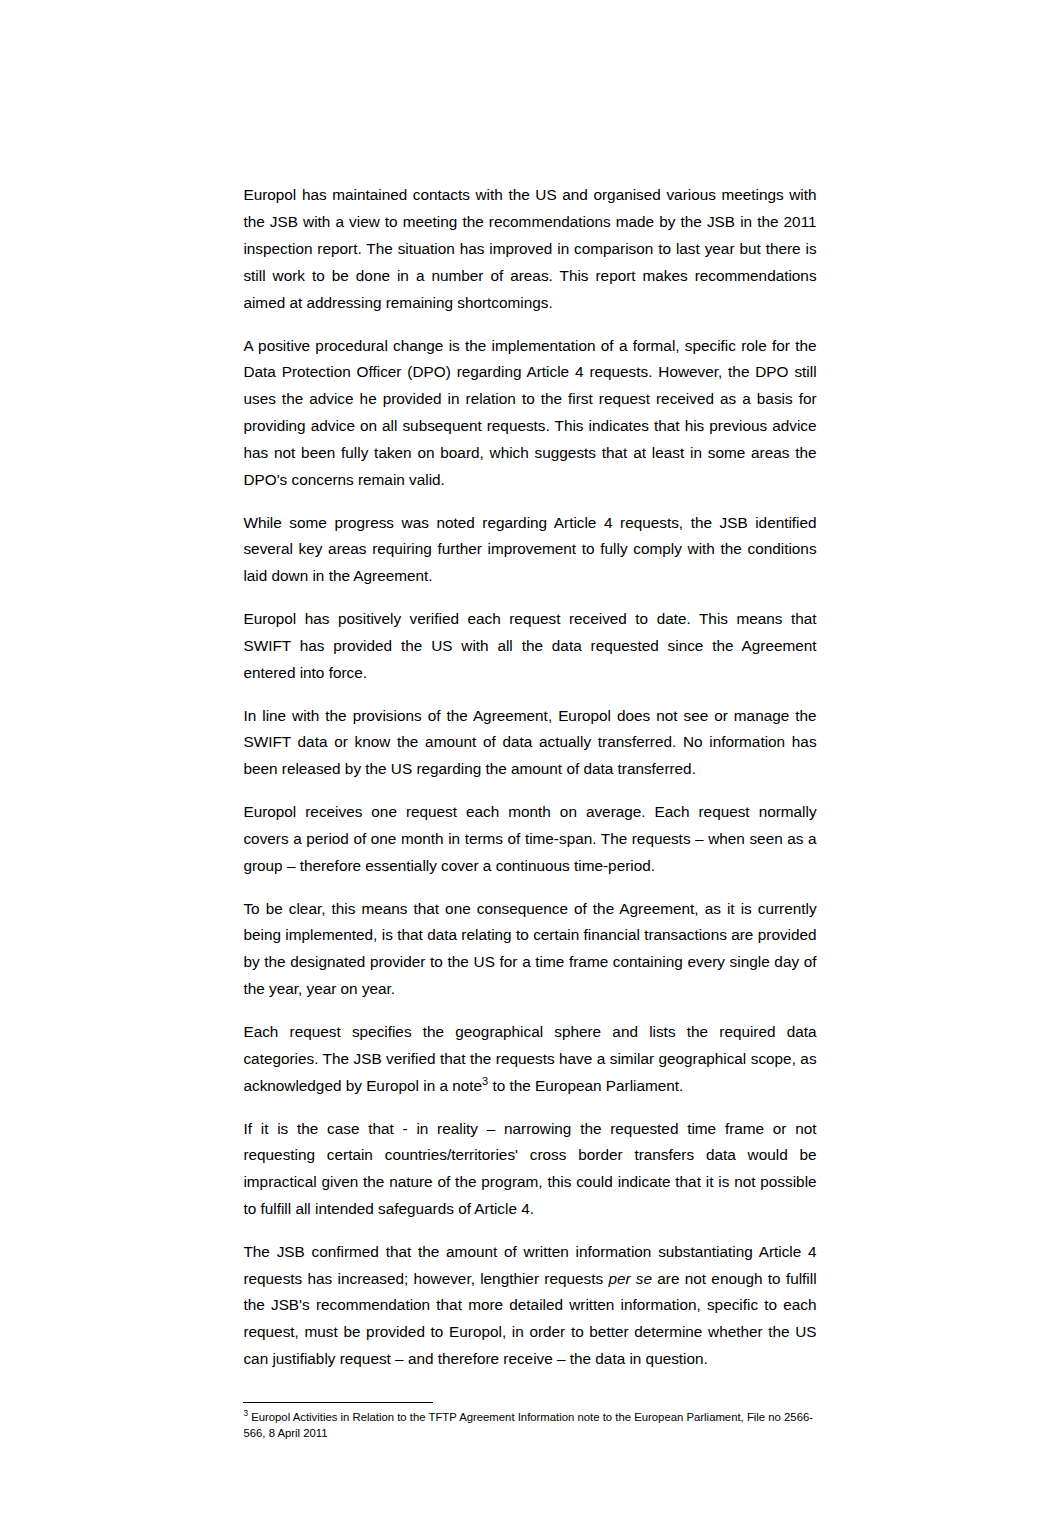Europol has maintained contacts with the US and organised various meetings with the JSB with a view to meeting the recommendations made by the JSB in the 2011 inspection report. The situation has improved in comparison to last year but there is still work to be done in a number of areas. This report makes recommendations aimed at addressing remaining shortcomings.
A positive procedural change is the implementation of a formal, specific role for the Data Protection Officer (DPO) regarding Article 4 requests. However, the DPO still uses the advice he provided in relation to the first request received as a basis for providing advice on all subsequent requests. This indicates that his previous advice has not been fully taken on board, which suggests that at least in some areas the DPO's concerns remain valid.
While some progress was noted regarding Article 4 requests, the JSB identified several key areas requiring further improvement to fully comply with the conditions laid down in the Agreement.
Europol has positively verified each request received to date. This means that SWIFT has provided the US with all the data requested since the Agreement entered into force.
In line with the provisions of the Agreement, Europol does not see or manage the SWIFT data or know the amount of data actually transferred. No information has been released by the US regarding the amount of data transferred.
Europol receives one request each month on average. Each request normally covers a period of one month in terms of time-span. The requests – when seen as a group – therefore essentially cover a continuous time-period.
To be clear, this means that one consequence of the Agreement, as it is currently being implemented, is that data relating to certain financial transactions are provided by the designated provider to the US for a time frame containing every single day of the year, year on year.
Each request specifies the geographical sphere and lists the required data categories. The JSB verified that the requests have a similar geographical scope, as acknowledged by Europol in a note3 to the European Parliament.
If it is the case that - in reality – narrowing the requested time frame or not requesting certain countries/territories' cross border transfers data would be impractical given the nature of the program, this could indicate that it is not possible to fulfill all intended safeguards of Article 4.
The JSB confirmed that the amount of written information substantiating Article 4 requests has increased; however, lengthier requests per se are not enough to fulfill the JSB's recommendation that more detailed written information, specific to each request, must be provided to Europol, in order to better determine whether the US can justifiably request – and therefore receive – the data in question.
3 Europol Activities in Relation to the TFTP Agreement Information note to the European Parliament, File no 2566-566, 8 April 2011